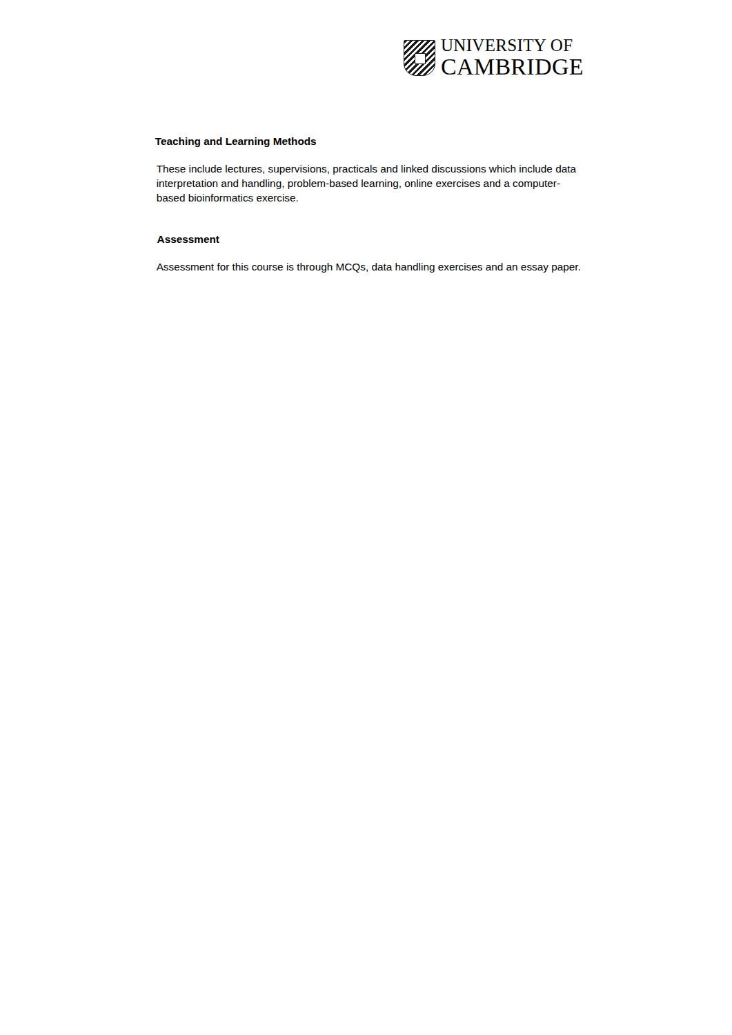UNIVERSITY OF CAMBRIDGE
Teaching and Learning Methods
These include lectures, supervisions, practicals and linked discussions which include data interpretation and handling, problem-based learning, online exercises and a computer-based bioinformatics exercise.
Assessment
Assessment for this course is through MCQs, data handling exercises and an essay paper.